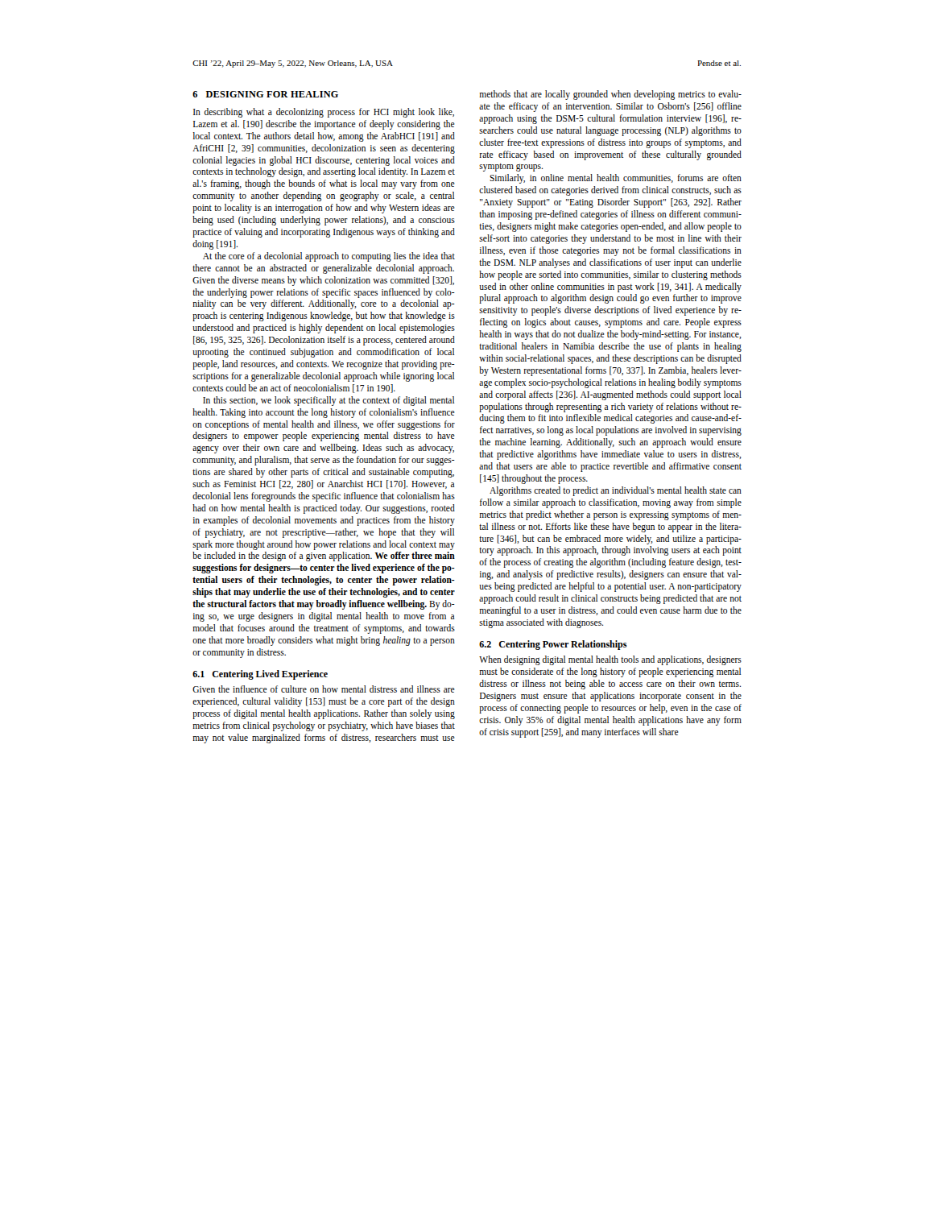CHI ’22, April 29–May 5, 2022, New Orleans, LA, USA
Pendse et al.
6 Designing for Healing
In describing what a decolonizing process for HCI might look like, Lazem et al. [190] describe the importance of deeply considering the local context. The authors detail how, among the ArabHCI [191] and AfriCHI [2, 39] communities, decolonization is seen as decentering colonial legacies in global HCI discourse, centering local voices and contexts in technology design, and asserting local identity. In Lazem et al.'s framing, though the bounds of what is local may vary from one community to another depending on geography or scale, a central point to locality is an interrogation of how and why Western ideas are being used (including underlying power relations), and a conscious practice of valuing and incorporating Indigenous ways of thinking and doing [191].
At the core of a decolonial approach to computing lies the idea that there cannot be an abstracted or generalizable decolonial approach. Given the diverse means by which colonization was committed [320], the underlying power relations of specific spaces influenced by coloniality can be very different. Additionally, core to a decolonial approach is centering Indigenous knowledge, but how that knowledge is understood and practiced is highly dependent on local epistemologies [86, 195, 325, 326]. Decolonization itself is a process, centered around uprooting the continued subjugation and commodification of local people, land resources, and contexts. We recognize that providing prescriptions for a generalizable decolonial approach while ignoring local contexts could be an act of neocolonialism [17 in 190].
In this section, we look specifically at the context of digital mental health. Taking into account the long history of colonialism's influence on conceptions of mental health and illness, we offer suggestions for designers to empower people experiencing mental distress to have agency over their own care and wellbeing. Ideas such as advocacy, community, and pluralism, that serve as the foundation for our suggestions are shared by other parts of critical and sustainable computing, such as Feminist HCI [22, 280] or Anarchist HCI [170]. However, a decolonial lens foregrounds the specific influence that colonialism has had on how mental health is practiced today. Our suggestions, rooted in examples of decolonial movements and practices from the history of psychiatry, are not prescriptive—rather, we hope that they will spark more thought around how power relations and local context may be included in the design of a given application. We offer three main suggestions for designers—to center the lived experience of the potential users of their technologies, to center the power relationships that may underlie the use of their technologies, and to center the structural factors that may broadly influence wellbeing. By doing so, we urge designers in digital mental health to move from a model that focuses around the treatment of symptoms, and towards one that more broadly considers what might bring healing to a person or community in distress.
6.1 Centering Lived Experience
Given the influence of culture on how mental distress and illness are experienced, cultural validity [153] must be a core part of the design process of digital mental health applications. Rather than solely using metrics from clinical psychology or psychiatry, which have biases that may not value marginalized forms of distress, researchers must use methods that are locally grounded when developing metrics to evaluate the efficacy of an intervention. Similar to Osborn's [256] offline approach using the DSM-5 cultural formulation interview [196], researchers could use natural language processing (NLP) algorithms to cluster free-text expressions of distress into groups of symptoms, and rate efficacy based on improvement of these culturally grounded symptom groups.
Similarly, in online mental health communities, forums are often clustered based on categories derived from clinical constructs, such as "Anxiety Support" or "Eating Disorder Support" [263, 292]. Rather than imposing pre-defined categories of illness on different communities, designers might make categories open-ended, and allow people to self-sort into categories they understand to be most in line with their illness, even if those categories may not be formal classifications in the DSM. NLP analyses and classifications of user input can underlie how people are sorted into communities, similar to clustering methods used in other online communities in past work [19, 341]. A medically plural approach to algorithm design could go even further to improve sensitivity to people's diverse descriptions of lived experience by reflecting on logics about causes, symptoms and care. People express health in ways that do not dualize the body-mind-setting. For instance, traditional healers in Namibia describe the use of plants in healing within social-relational spaces, and these descriptions can be disrupted by Western representational forms [70, 337]. In Zambia, healers leverage complex socio-psychological relations in healing bodily symptoms and corporal affects [236]. AI-augmented methods could support local populations through representing a rich variety of relations without reducing them to fit into inflexible medical categories and cause-and-effect narratives, so long as local populations are involved in supervising the machine learning. Additionally, such an approach would ensure that predictive algorithms have immediate value to users in distress, and that users are able to practice revertible and affirmative consent [145] throughout the process.
Algorithms created to predict an individual's mental health state can follow a similar approach to classification, moving away from simple metrics that predict whether a person is expressing symptoms of mental illness or not. Efforts like these have begun to appear in the literature [346], but can be embraced more widely, and utilize a participatory approach. In this approach, through involving users at each point of the process of creating the algorithm (including feature design, testing, and analysis of predictive results), designers can ensure that values being predicted are helpful to a potential user. A non-participatory approach could result in clinical constructs being predicted that are not meaningful to a user in distress, and could even cause harm due to the stigma associated with diagnoses.
6.2 Centering Power Relationships
When designing digital mental health tools and applications, designers must be considerate of the long history of people experiencing mental distress or illness not being able to access care on their own terms. Designers must ensure that applications incorporate consent in the process of connecting people to resources or help, even in the case of crisis. Only 35% of digital mental health applications have any form of crisis support [259], and many interfaces will share